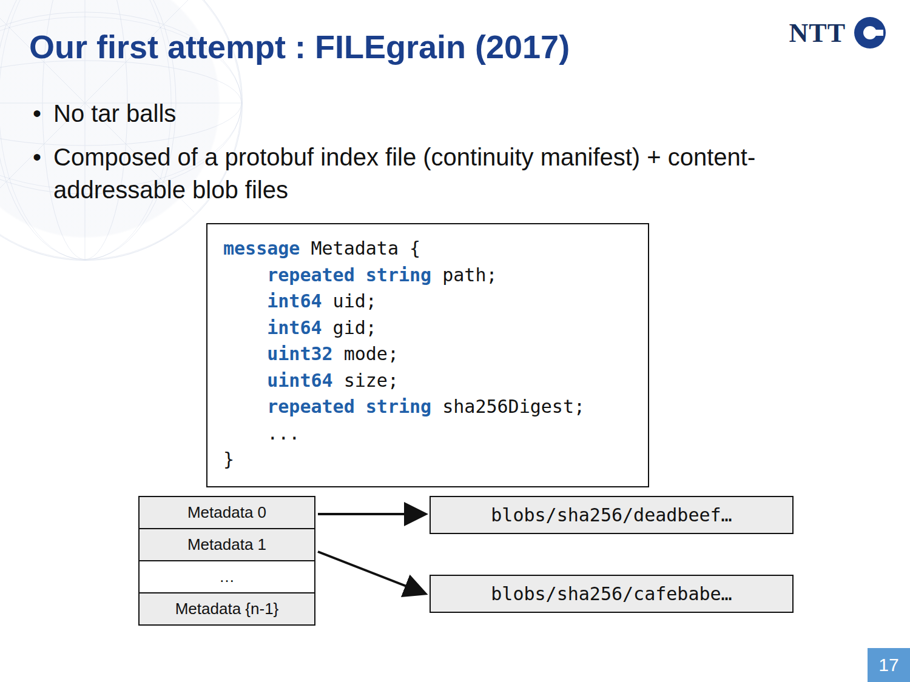NTT
Our first attempt : FILEgrain (2017)
No tar balls
Composed of a protobuf index file (continuity manifest) + content-addressable blob files
message Metadata {
    repeated string path;
    int64 uid;
    int64 gid;
    uint32 mode;
    uint64 size;
    repeated string sha256Digest;
    ...
}
Metadata 0
Metadata 1
…
Metadata {n-1}
blobs/sha256/deadbeef…
blobs/sha256/cafebabe…
17